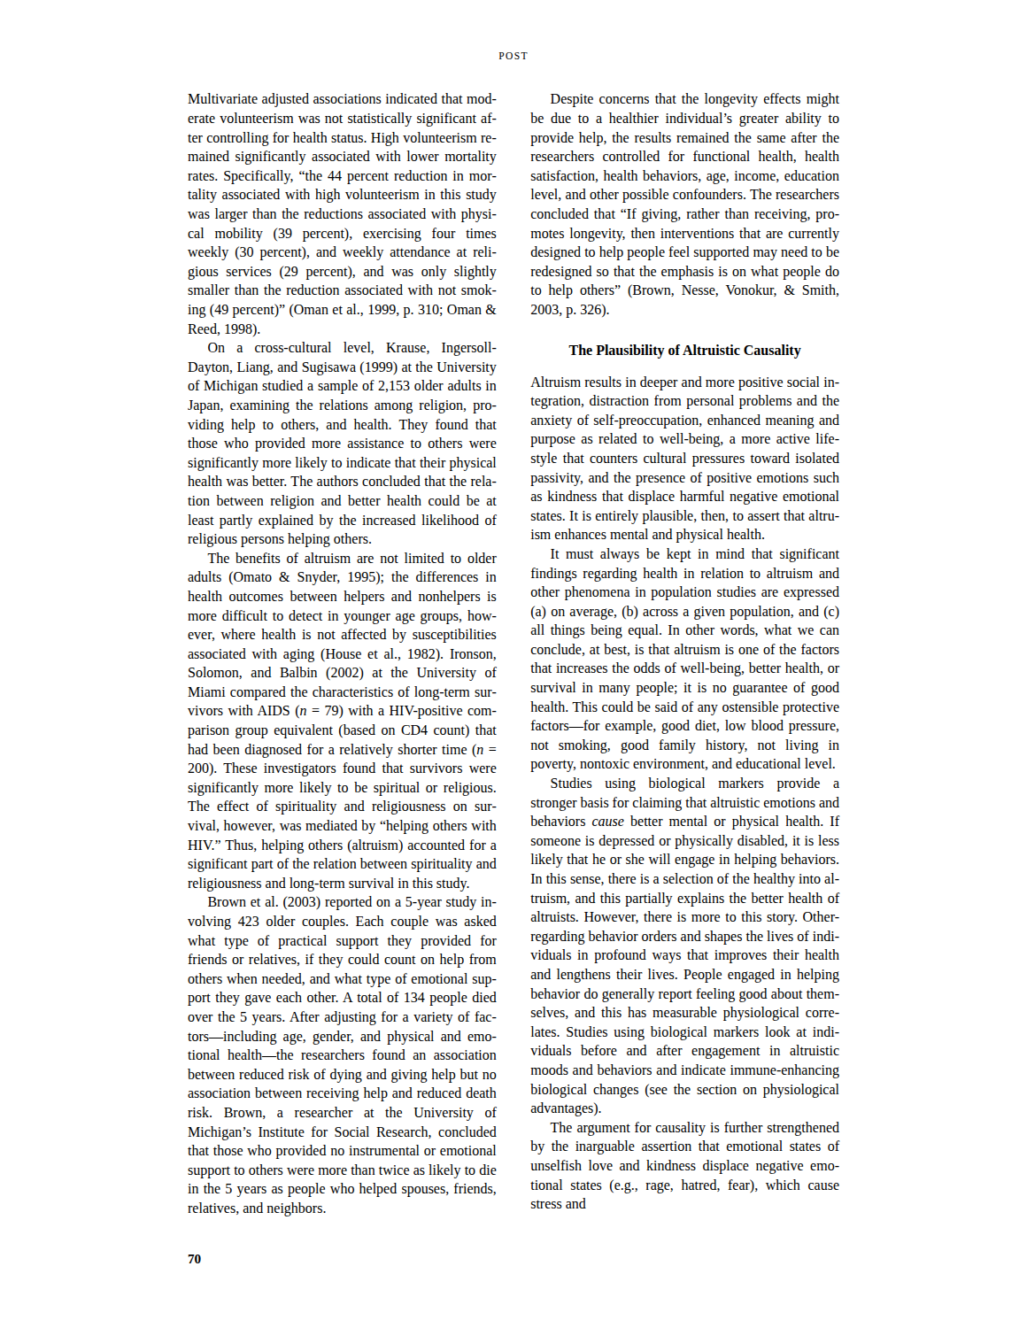Post
Multivariate adjusted associations indicated that moderate volunteerism was not statistically significant after controlling for health status. High volunteerism remained significantly associated with lower mortality rates. Specifically, “the 44 percent reduction in mortality associated with high volunteerism in this study was larger than the reductions associated with physical mobility (39 percent), exercising four times weekly (30 percent), and weekly attendance at religious services (29 percent), and was only slightly smaller than the reduction associated with not smoking (49 percent)” (Oman et al., 1999, p. 310; Oman & Reed, 1998).
On a cross-cultural level, Krause, Ingersoll-Dayton, Liang, and Sugisawa (1999) at the University of Michigan studied a sample of 2,153 older adults in Japan, examining the relations among religion, providing help to others, and health. They found that those who provided more assistance to others were significantly more likely to indicate that their physical health was better. The authors concluded that the relation between religion and better health could be at least partly explained by the increased likelihood of religious persons helping others.
The benefits of altruism are not limited to older adults (Omato & Snyder, 1995); the differences in health outcomes between helpers and nonhelpers is more difficult to detect in younger age groups, however, where health is not affected by susceptibilities associated with aging (House et al., 1982). Ironson, Solomon, and Balbin (2002) at the University of Miami compared the characteristics of long-term survivors with AIDS (n = 79) with a HIV-positive comparison group equivalent (based on CD4 count) that had been diagnosed for a relatively shorter time (n = 200). These investigators found that survivors were significantly more likely to be spiritual or religious. The effect of spirituality and religiousness on survival, however, was mediated by “helping others with HIV.” Thus, helping others (altruism) accounted for a significant part of the relation between spirituality and religiousness and long-term survival in this study.
Brown et al. (2003) reported on a 5-year study involving 423 older couples. Each couple was asked what type of practical support they provided for friends or relatives, if they could count on help from others when needed, and what type of emotional support they gave each other. A total of 134 people died over the 5 years. After adjusting for a variety of factors—including age, gender, and physical and emotional health—the researchers found an association between reduced risk of dying and giving help but no association between receiving help and reduced death risk. Brown, a researcher at the University of Michigan’s Institute for Social Research, concluded that those who provided no instrumental or emotional support to others were more than twice as likely to die in the 5 years as people who helped spouses, friends, relatives, and neighbors.
Despite concerns that the longevity effects might be due to a healthier individual’s greater ability to provide help, the results remained the same after the researchers controlled for functional health, health satisfaction, health behaviors, age, income, education level, and other possible confounders. The researchers concluded that “If giving, rather than receiving, promotes longevity, then interventions that are currently designed to help people feel supported may need to be redesigned so that the emphasis is on what people do to help others” (Brown, Nesse, Vonokur, & Smith, 2003, p. 326).
The Plausibility of Altruistic Causality
Altruism results in deeper and more positive social integration, distraction from personal problems and the anxiety of self-preoccupation, enhanced meaning and purpose as related to well-being, a more active lifestyle that counters cultural pressures toward isolated passivity, and the presence of positive emotions such as kindness that displace harmful negative emotional states. It is entirely plausible, then, to assert that altruism enhances mental and physical health.
It must always be kept in mind that significant findings regarding health in relation to altruism and other phenomena in population studies are expressed (a) on average, (b) across a given population, and (c) all things being equal. In other words, what we can conclude, at best, is that altruism is one of the factors that increases the odds of well-being, better health, or survival in many people; it is no guarantee of good health. This could be said of any ostensible protective factors—for example, good diet, low blood pressure, not smoking, good family history, not living in poverty, nontoxic environment, and educational level.
Studies using biological markers provide a stronger basis for claiming that altruistic emotions and behaviors cause better mental or physical health. If someone is depressed or physically disabled, it is less likely that he or she will engage in helping behaviors. In this sense, there is a selection of the healthy into altruism, and this partially explains the better health of altruists. However, there is more to this story. Other-regarding behavior orders and shapes the lives of individuals in profound ways that improves their health and lengthens their lives. People engaged in helping behavior do generally report feeling good about themselves, and this has measurable physiological correlates. Studies using biological markers look at individuals before and after engagement in altruistic moods and behaviors and indicate immune-enhancing biological changes (see the section on physiological advantages).
The argument for causality is further strengthened by the inarguable assertion that emotional states of unselfish love and kindness displace negative emotional states (e.g., rage, hatred, fear), which cause stress and
70